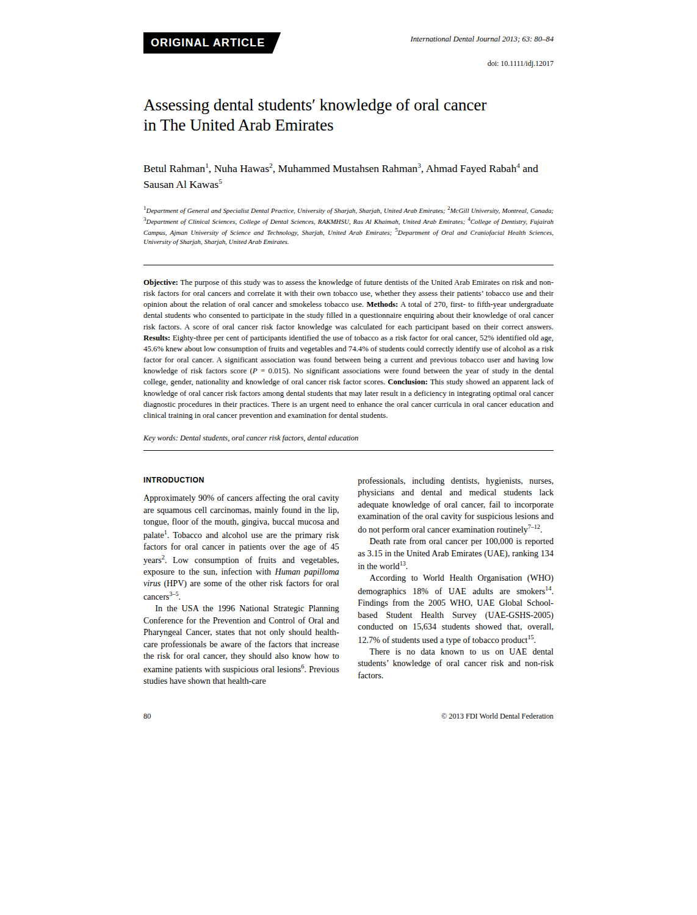ORIGINAL ARTICLE
International Dental Journal 2013; 63: 80–84
doi: 10.1111/idj.12017
Assessing dental students′ knowledge of oral cancer
in The United Arab Emirates
Betul Rahman1, Nuha Hawas2, Muhammed Mustahsen Rahman3, Ahmad Fayed Rabah4 and
Sausan Al Kawas5
1Department of General and Specialist Dental Practice, University of Sharjah, Sharjah, United Arab Emirates; 2McGill University, Montreal, Canada; 3Department of Clinical Sciences, College of Dental Sciences, RAKMHSU, Ras Al Khaimah, United Arab Emirates; 4College of Dentistry, Fujairah Campus, Ajman University of Science and Technology, Sharjah, United Arab Emirates; 5Department of Oral and Craniofacial Health Sciences, University of Sharjah, Sharjah, United Arab Emirates.
Objective: The purpose of this study was to assess the knowledge of future dentists of the United Arab Emirates on risk and non-risk factors for oral cancers and correlate it with their own tobacco use, whether they assess their patients’ tobacco use and their opinion about the relation of oral cancer and smokeless tobacco use. Methods: A total of 270, first- to fifth-year undergraduate dental students who consented to participate in the study filled in a questionnaire enquiring about their knowledge of oral cancer risk factors. A score of oral cancer risk factor knowledge was calculated for each participant based on their correct answers. Results: Eighty-three per cent of participants identified the use of tobacco as a risk factor for oral cancer, 52% identified old age, 45.6% knew about low consumption of fruits and vegetables and 74.4% of students could correctly identify use of alcohol as a risk factor for oral cancer. A significant association was found between being a current and previous tobacco user and having low knowledge of risk factors score (P = 0.015). No significant associations were found between the year of study in the dental college, gender, nationality and knowledge of oral cancer risk factor scores. Conclusion: This study showed an apparent lack of knowledge of oral cancer risk factors among dental students that may later result in a deficiency in integrating optimal oral cancer diagnostic procedures in their practices. There is an urgent need to enhance the oral cancer curricula in oral cancer education and clinical training in oral cancer prevention and examination for dental students.
Key words: Dental students, oral cancer risk factors, dental education
INTRODUCTION
Approximately 90% of cancers affecting the oral cavity are squamous cell carcinomas, mainly found in the lip, tongue, floor of the mouth, gingiva, buccal mucosa and palate1. Tobacco and alcohol use are the primary risk factors for oral cancer in patients over the age of 45 years2. Low consumption of fruits and vegetables, exposure to the sun, infection with Human papilloma virus (HPV) are some of the other risk factors for oral cancers3–5.
In the USA the 1996 National Strategic Planning Conference for the Prevention and Control of Oral and Pharyngeal Cancer, states that not only should health-care professionals be aware of the factors that increase the risk for oral cancer, they should also know how to examine patients with suspicious oral lesions6. Previous studies have shown that health-care
professionals, including dentists, hygienists, nurses, physicians and dental and medical students lack adequate knowledge of oral cancer, fail to incorporate examination of the oral cavity for suspicious lesions and do not perform oral cancer examination routinely7–12.
Death rate from oral cancer per 100,000 is reported as 3.15 in the United Arab Emirates (UAE), ranking 134 in the world13.
According to World Health Organisation (WHO) demographics 18% of UAE adults are smokers14. Findings from the 2005 WHO, UAE Global School-based Student Health Survey (UAE-GSHS-2005) conducted on 15,634 students showed that, overall, 12.7% of students used a type of tobacco product15.
There is no data known to us on UAE dental students’ knowledge of oral cancer risk and non-risk factors.
80
© 2013 FDI World Dental Federation